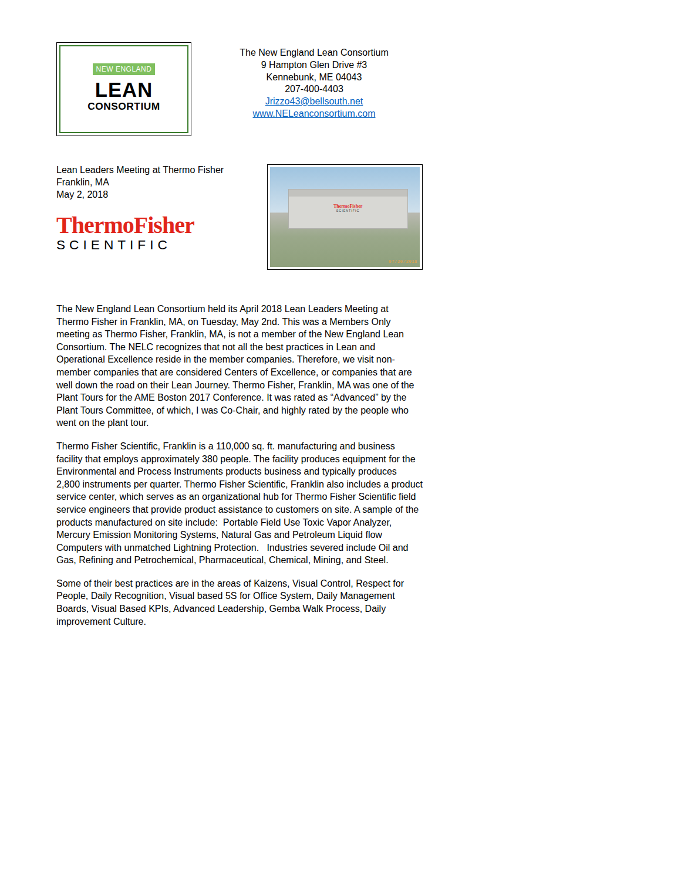NEW ENGLAND
LEAN
CONSORTIUM
The New England Lean Consortium
9 Hampton Glen Drive #3
Kennebunk, ME 04043
207-400-4403
Jrizzo43@bellsouth.net
www.NELeanconsortium.com
Lean Leaders Meeting at Thermo Fisher
Franklin, MA
May 2, 2018
Thermo Fisher
SCIENTIFIC
ThermoFisherSCIENTIFIC
07/20/2018
The New England Lean Consortium held its April 2018 Lean Leaders Meeting at Thermo Fisher in Franklin, MA, on Tuesday, May 2nd. This was a Members Only meeting as Thermo Fisher, Franklin, MA, is not a member of the New England Lean Consortium. The NELC recognizes that not all the best practices in Lean and Operational Excellence reside in the member companies. Therefore, we visit non-member companies that are considered Centers of Excellence, or companies that are well down the road on their Lean Journey. Thermo Fisher, Franklin, MA was one of the Plant Tours for the AME Boston 2017 Conference. It was rated as “Advanced” by the Plant Tours Committee, of which, I was Co-Chair, and highly rated by the people who went on the plant tour.
Thermo Fisher Scientific, Franklin is a 110,000 sq. ft. manufacturing and business facility that employs approximately 380 people. The facility produces equipment for the Environmental and Process Instruments products business and typically produces 2,800 instruments per quarter. Thermo Fisher Scientific, Franklin also includes a product service center, which serves as an organizational hub for Thermo Fisher Scientific field service engineers that provide product assistance to customers on site. A sample of the products manufactured on site include: Portable Field Use Toxic Vapor Analyzer, Mercury Emission Monitoring Systems, Natural Gas and Petroleum Liquid flow Computers with unmatched Lightning Protection. Industries severed include Oil and Gas, Refining and Petrochemical, Pharmaceutical, Chemical, Mining, and Steel.
Some of their best practices are in the areas of Kaizens, Visual Control, Respect for People, Daily Recognition, Visual based 5S for Office System, Daily Management Boards, Visual Based KPIs, Advanced Leadership, Gemba Walk Process, Daily improvement Culture.